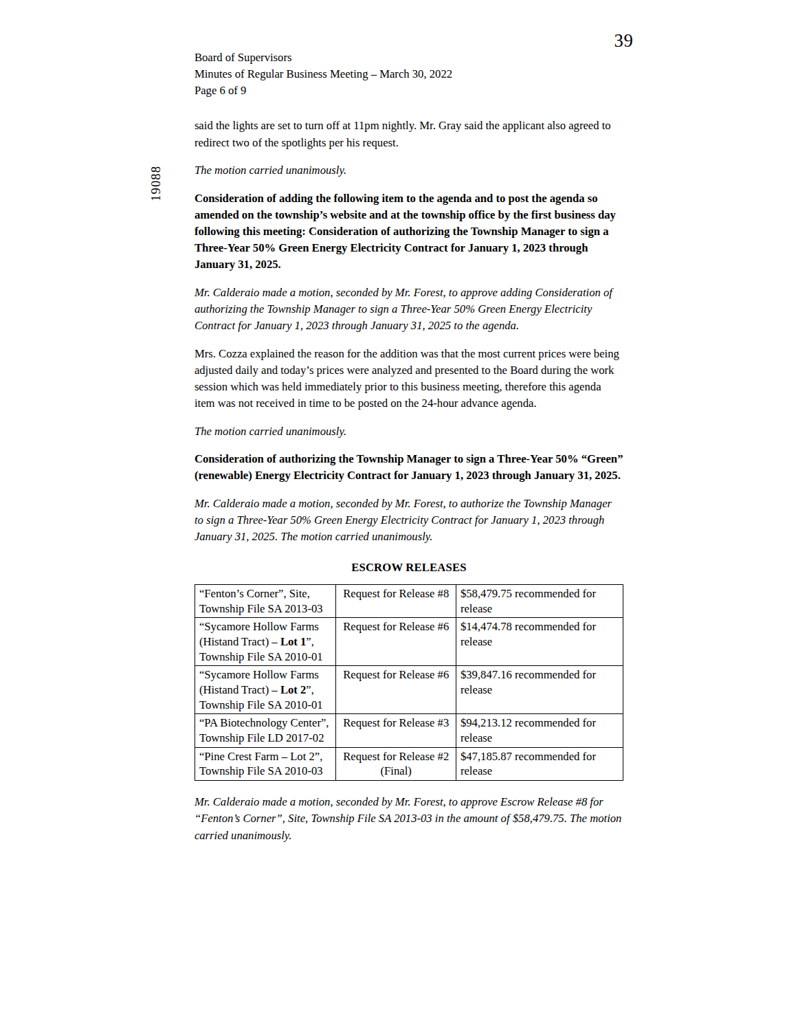39
19088
Board of Supervisors
Minutes of Regular Business Meeting – March 30, 2022
Page 6 of 9
said the lights are set to turn off at 11pm nightly. Mr. Gray said the applicant also agreed to redirect two of the spotlights per his request.
The motion carried unanimously.
Consideration of adding the following item to the agenda and to post the agenda so amended on the township’s website and at the township office by the first business day following this meeting: Consideration of authorizing the Township Manager to sign a Three-Year 50% Green Energy Electricity Contract for January 1, 2023 through January 31, 2025.
Mr. Calderaio made a motion, seconded by Mr. Forest, to approve adding Consideration of authorizing the Township Manager to sign a Three-Year 50% Green Energy Electricity Contract for January 1, 2023 through January 31, 2025 to the agenda.
Mrs. Cozza explained the reason for the addition was that the most current prices were being adjusted daily and today’s prices were analyzed and presented to the Board during the work session which was held immediately prior to this business meeting, therefore this agenda item was not received in time to be posted on the 24-hour advance agenda.
The motion carried unanimously.
Consideration of authorizing the Township Manager to sign a Three-Year 50% “Green” (renewable) Energy Electricity Contract for January 1, 2023 through January 31, 2025.
Mr. Calderaio made a motion, seconded by Mr. Forest, to authorize the Township Manager to sign a Three-Year 50% Green Energy Electricity Contract for January 1, 2023 through January 31, 2025. The motion carried unanimously.
ESCROW RELEASES
| “Fenton’s Corner”, Site, Township File SA 2013-03 | Request for Release #8 | $58,479.75 recommended for release |
| “Sycamore Hollow Farms (Histand Tract) – Lot 1 ”, Township File SA 2010-01 | Request for Release #6 | $14,474.78 recommended for release |
| “Sycamore Hollow Farms (Histand Tract) – Lot 2 ”, Township File SA 2010-01 | Request for Release #6 | $39,847.16 recommended for release |
| “PA Biotechnology Center”, Township File LD 2017-02 | Request for Release #3 | $94,213.12 recommended for release |
| “Pine Crest Farm – Lot 2”, Township File SA 2010-03 | Request for Release #2 (Final) | $47,185.87 recommended for release |
Mr. Calderaio made a motion, seconded by Mr. Forest, to approve Escrow Release #8 for “Fenton’s Corner”, Site, Township File SA 2013-03 in the amount of $58,479.75. The motion carried unanimously.